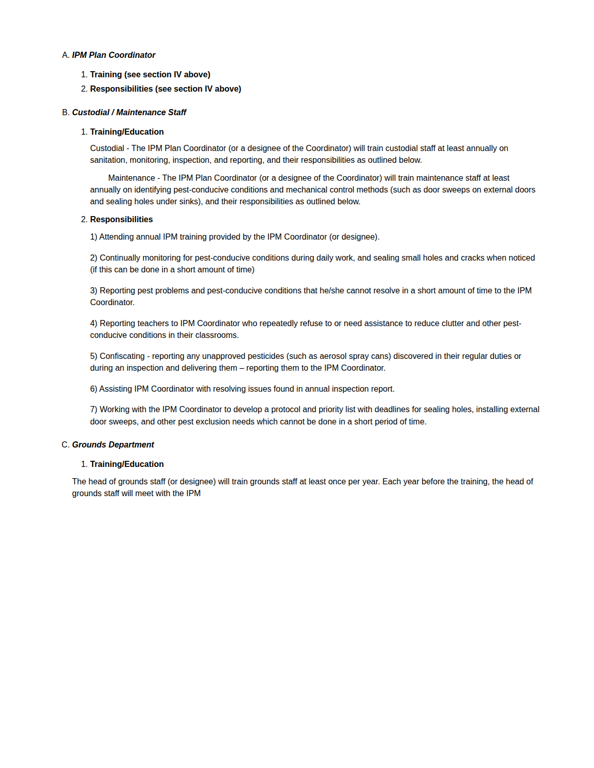IPM Plan Coordinator
Training (see section IV above)
Responsibilities (see section IV above)
Custodial / Maintenance Staff
Training/Education
Custodial - The IPM Plan Coordinator (or a designee of the Coordinator) will train custodial staff at least annually on sanitation, monitoring, inspection, and reporting, and their responsibilities as outlined below.
Maintenance - The IPM Plan Coordinator (or a designee of the Coordinator) will train maintenance staff at least annually on identifying pest-conducive conditions and mechanical control methods (such as door sweeps on external doors and sealing holes under sinks), and their responsibilities as outlined below.
Responsibilities
1) Attending annual IPM training provided by the IPM Coordinator (or designee).
2) Continually monitoring for pest-conducive conditions during daily work, and sealing small holes and cracks when noticed (if this can be done in a short amount of time)
3) Reporting pest problems and pest-conducive conditions that he/she cannot resolve in a short amount of time to the IPM Coordinator.
4) Reporting teachers to IPM Coordinator who repeatedly refuse to or need assistance to reduce clutter and other pest-conducive conditions in their classrooms.
5) Confiscating - reporting any unapproved pesticides (such as aerosol spray cans) discovered in their regular duties or during an inspection and delivering them – reporting them to the IPM Coordinator.
6) Assisting IPM Coordinator with resolving issues found in annual inspection report.
7) Working with the IPM Coordinator to develop a protocol and priority list with deadlines for sealing holes, installing external door sweeps, and other pest exclusion needs which cannot be done in a short period of time.
Grounds Department
Training/Education
The head of grounds staff (or designee) will train grounds staff at least once per year. Each year before the training, the head of grounds staff will meet with the IPM